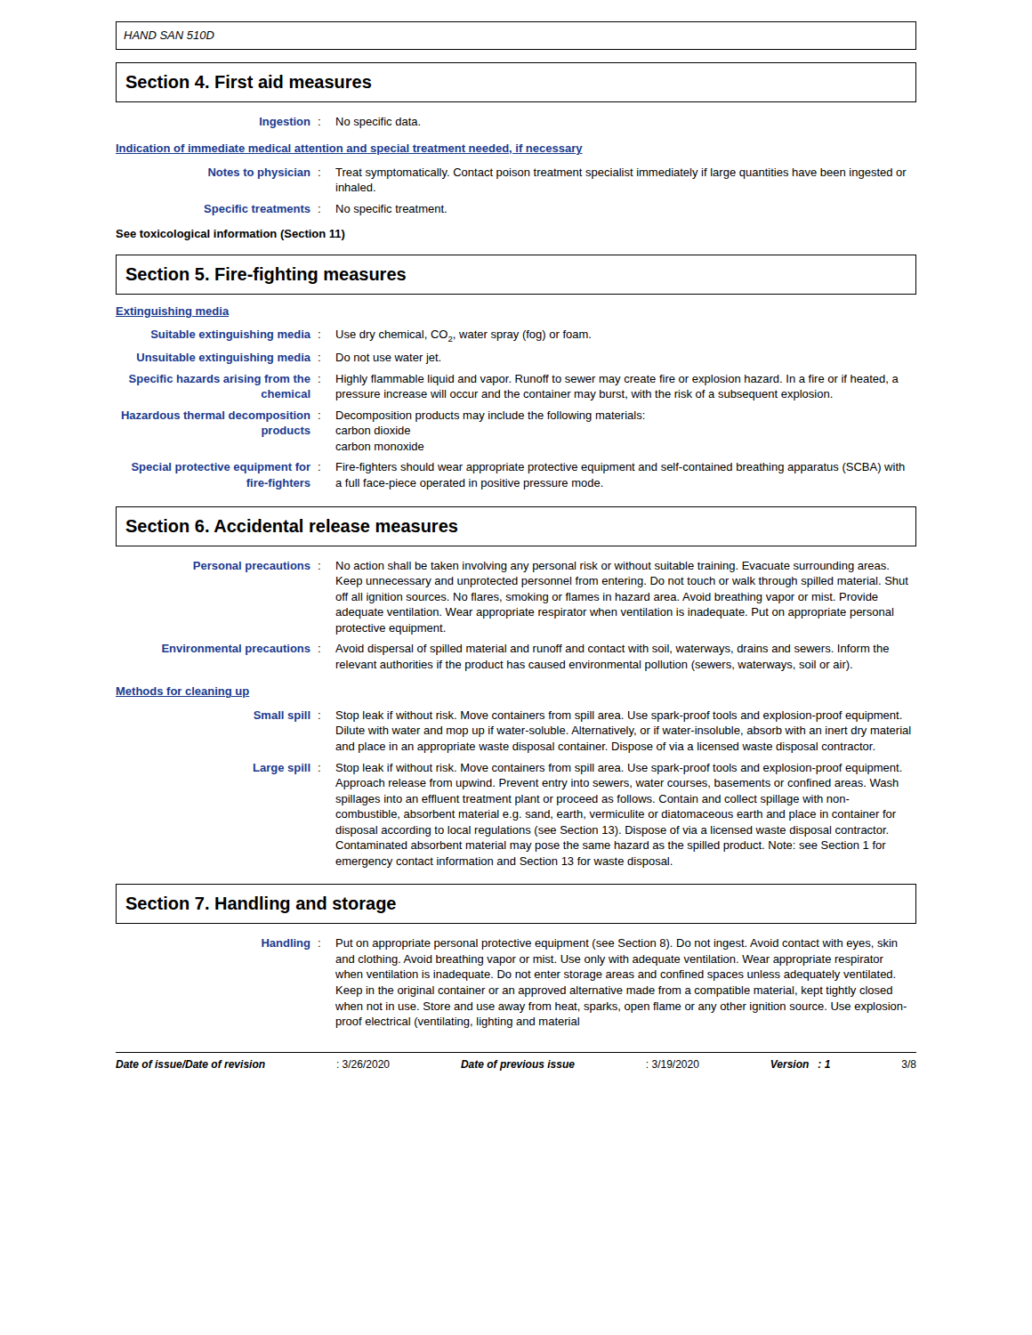HAND SAN 510D
Section 4. First aid measures
| Ingestion | : | No specific data. |
Indication of immediate medical attention and special treatment needed, if necessary
| Notes to physician | : | Treat symptomatically. Contact poison treatment specialist immediately if large quantities have been ingested or inhaled. |
| Specific treatments | : | No specific treatment. |
See toxicological information (Section 11)
Section 5. Fire-fighting measures
Extinguishing media
| Suitable extinguishing media | : | Use dry chemical, CO 2 , water spray (fog) or foam. |
| Unsuitable extinguishing media | : | Do not use water jet. |
| Specific hazards arising from the chemical | : | Highly flammable liquid and vapor. Runoff to sewer may create fire or explosion hazard. In a fire or if heated, a pressure increase will occur and the container may burst, with the risk of a subsequent explosion. |
| Hazardous thermal decomposition products | : | Decomposition products may include the following materials: carbon dioxide carbon monoxide |
| Special protective equipment for fire-fighters | : | Fire-fighters should wear appropriate protective equipment and self-contained breathing apparatus (SCBA) with a full face-piece operated in positive pressure mode. |
Section 6. Accidental release measures
| Personal precautions | : | No action shall be taken involving any personal risk or without suitable training. Evacuate surrounding areas. Keep unnecessary and unprotected personnel from entering. Do not touch or walk through spilled material. Shut off all ignition sources. No flares, smoking or flames in hazard area. Avoid breathing vapor or mist. Provide adequate ventilation. Wear appropriate respirator when ventilation is inadequate. Put on appropriate personal protective equipment. |
| Environmental precautions | : | Avoid dispersal of spilled material and runoff and contact with soil, waterways, drains and sewers. Inform the relevant authorities if the product has caused environmental pollution (sewers, waterways, soil or air). |
Methods for cleaning up
| Small spill | : | Stop leak if without risk. Move containers from spill area. Use spark-proof tools and explosion-proof equipment. Dilute with water and mop up if water-soluble. Alternatively, or if water-insoluble, absorb with an inert dry material and place in an appropriate waste disposal container. Dispose of via a licensed waste disposal contractor. |
| Large spill | : | Stop leak if without risk. Move containers from spill area. Use spark-proof tools and explosion-proof equipment. Approach release from upwind. Prevent entry into sewers, water courses, basements or confined areas. Wash spillages into an effluent treatment plant or proceed as follows. Contain and collect spillage with non-combustible, absorbent material e.g. sand, earth, vermiculite or diatomaceous earth and place in container for disposal according to local regulations (see Section 13). Dispose of via a licensed waste disposal contractor. Contaminated absorbent material may pose the same hazard as the spilled product. Note: see Section 1 for emergency contact information and Section 13 for waste disposal. |
Section 7. Handling and storage
| Handling | : | Put on appropriate personal protective equipment (see Section 8). Do not ingest. Avoid contact with eyes, skin and clothing. Avoid breathing vapor or mist. Use only with adequate ventilation. Wear appropriate respirator when ventilation is inadequate. Do not enter storage areas and confined spaces unless adequately ventilated. Keep in the original container or an approved alternative made from a compatible material, kept tightly closed when not in use. Store and use away from heat, sparks, open flame or any other ignition source. Use explosion-proof electrical (ventilating, lighting and material |
Date of issue/Date of revision : 3/26/2020 Date of previous issue : 3/19/2020 Version : 1 3/8